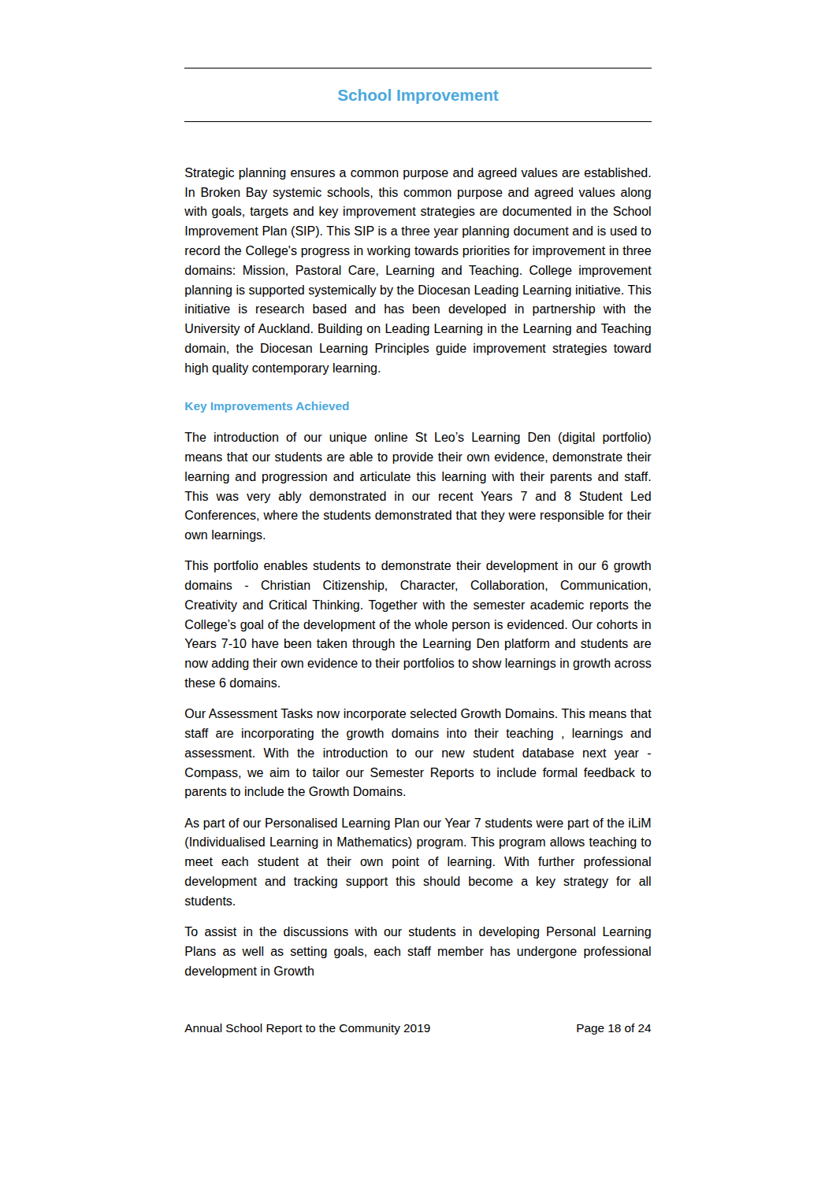School Improvement
Strategic planning ensures a common purpose and agreed values are established. In Broken Bay systemic schools, this common purpose and agreed values along with goals, targets and key improvement strategies are documented in the School Improvement Plan (SIP). This SIP is a three year planning document and is used to record the College's progress in working towards priorities for improvement in three domains: Mission, Pastoral Care, Learning and Teaching. College improvement planning is supported systemically by the Diocesan Leading Learning initiative. This initiative is research based and has been developed in partnership with the University of Auckland. Building on Leading Learning in the Learning and Teaching domain, the Diocesan Learning Principles guide improvement strategies toward high quality contemporary learning.
Key Improvements Achieved
The introduction of our unique online St Leo’s Learning Den (digital portfolio) means that our students are able to provide their own evidence, demonstrate their learning and progression and articulate this learning with their parents and staff. This was very ably demonstrated in our recent Years 7 and 8 Student Led Conferences, where the students demonstrated that they were responsible for their own learnings.
This portfolio enables students to demonstrate their development in our 6 growth domains - Christian Citizenship, Character, Collaboration, Communication, Creativity and Critical Thinking. Together with the semester academic reports the College’s goal of the development of the whole person is evidenced. Our cohorts in Years 7-10 have been taken through the Learning Den platform and students are now adding their own evidence to their portfolios to show learnings in growth across these 6 domains.
Our Assessment Tasks now incorporate selected Growth Domains. This means that staff are incorporating the growth domains into their teaching , learnings and assessment. With the introduction to our new student database next year - Compass, we aim to tailor our Semester Reports to include formal feedback to parents to include the Growth Domains.
As part of our Personalised Learning Plan our Year 7 students were part of the iLiM (Individualised Learning in Mathematics) program. This program allows teaching to meet each student at their own point of learning. With further professional development and tracking support this should become a key strategy for all students.
To assist in the discussions with our students in developing Personal Learning Plans as well as setting goals, each staff member has undergone professional development in Growth
Annual School Report to the Community 2019 Page 18 of 24